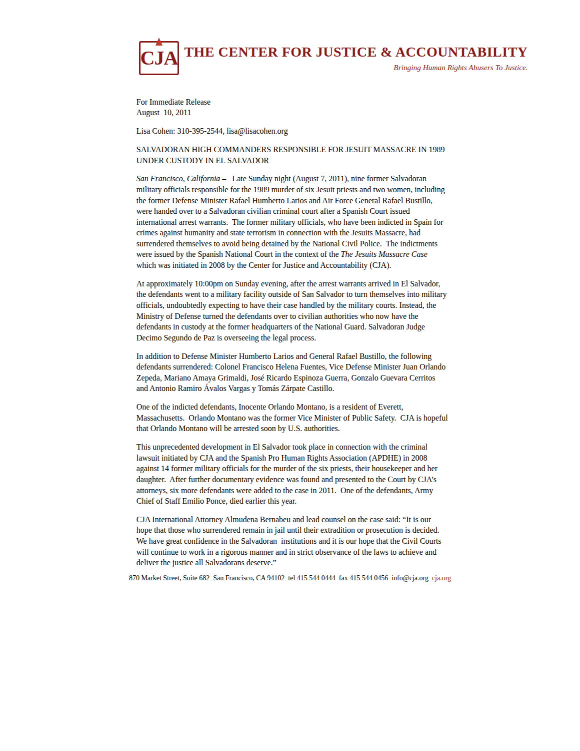CJA
THE CENTER FOR JUSTICE & ACCOUNTABILITY Bringing Human Rights Abusers To Justice.
For Immediate Release
August 10, 2011
Lisa Cohen: 310-395-2544, lisa@lisacohen.org
SALVADORAN HIGH COMMANDERS RESPONSIBLE FOR JESUIT MASSACRE IN 1989 UNDER CUSTODY IN EL SALVADOR
San Francisco, California – Late Sunday night (August 7, 2011), nine former Salvadoran military officials responsible for the 1989 murder of six Jesuit priests and two women, including the former Defense Minister Rafael Humberto Larios and Air Force General Rafael Bustillo, were handed over to a Salvadoran civilian criminal court after a Spanish Court issued international arrest warrants. The former military officials, who have been indicted in Spain for crimes against humanity and state terrorism in connection with the Jesuits Massacre, had surrendered themselves to avoid being detained by the National Civil Police. The indictments were issued by the Spanish National Court in the context of the The Jesuits Massacre Case which was initiated in 2008 by the Center for Justice and Accountability (CJA).
At approximately 10:00pm on Sunday evening, after the arrest warrants arrived in El Salvador, the defendants went to a military facility outside of San Salvador to turn themselves into military officials, undoubtedly expecting to have their case handled by the military courts. Instead, the Ministry of Defense turned the defendants over to civilian authorities who now have the defendants in custody at the former headquarters of the National Guard. Salvadoran Judge Decimo Segundo de Paz is overseeing the legal process.
In addition to Defense Minister Humberto Larios and General Rafael Bustillo, the following defendants surrendered: Colonel Francisco Helena Fuentes, Vice Defense Minister Juan Orlando Zepeda, Mariano Amaya Grimaldi, José Ricardo Espinoza Guerra, Gonzalo Guevara Cerritos and Antonio Ramiro Ávalos Vargas y Tomás Zárpate Castillo.
One of the indicted defendants, Inocente Orlando Montano, is a resident of Everett, Massachusetts. Orlando Montano was the former Vice Minister of Public Safety. CJA is hopeful that Orlando Montano will be arrested soon by U.S. authorities.
This unprecedented development in El Salvador took place in connection with the criminal lawsuit initiated by CJA and the Spanish Pro Human Rights Association (APDHE) in 2008 against 14 former military officials for the murder of the six priests, their housekeeper and her daughter. After further documentary evidence was found and presented to the Court by CJA’s attorneys, six more defendants were added to the case in 2011. One of the defendants, Army Chief of Staff Emilio Ponce, died earlier this year.
CJA International Attorney Almudena Bernabeu and lead counsel on the case said: “It is our hope that those who surrendered remain in jail until their extradition or prosecution is decided. We have great confidence in the Salvadoran institutions and it is our hope that the Civil Courts will continue to work in a rigorous manner and in strict observance of the laws to achieve and deliver the justice all Salvadorans deserve.”
870 Market Street, Suite 682 San Francisco, CA 94102 tel 415 544 0444 fax 415 544 0456 info@cja.org cja.org